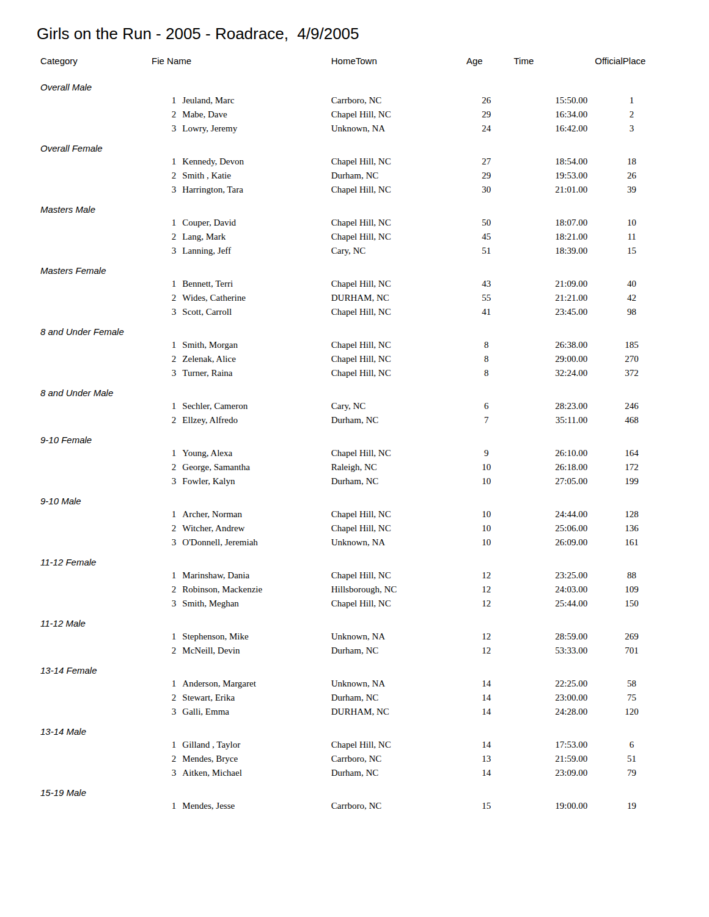Girls on the Run - 2005 - Roadrace, 4/9/2005
| Category | Fie Name | HomeTown | Age | Time | OfficialPlace |
| --- | --- | --- | --- | --- | --- |
| Overall Male |
| | 1 | Jeuland, Marc | Carrboro, NC | 26 | 15:50.00 | 1 |
| | 2 | Mabe, Dave | Chapel Hill, NC | 29 | 16:34.00 | 2 |
| | 3 | Lowry, Jeremy | Unknown, NA | 24 | 16:42.00 | 3 |
| Overall Female |
| | 1 | Kennedy, Devon | Chapel Hill, NC | 27 | 18:54.00 | 18 |
| | 2 | Smith , Katie | Durham, NC | 29 | 19:53.00 | 26 |
| | 3 | Harrington, Tara | Chapel Hill, NC | 30 | 21:01.00 | 39 |
| Masters Male |
| | 1 | Couper, David | Chapel Hill, NC | 50 | 18:07.00 | 10 |
| | 2 | Lang, Mark | Chapel Hill, NC | 45 | 18:21.00 | 11 |
| | 3 | Lanning, Jeff | Cary, NC | 51 | 18:39.00 | 15 |
| Masters Female |
| | 1 | Bennett, Terri | Chapel Hill, NC | 43 | 21:09.00 | 40 |
| | 2 | Wides, Catherine | DURHAM, NC | 55 | 21:21.00 | 42 |
| | 3 | Scott, Carroll | Chapel Hill, NC | 41 | 23:45.00 | 98 |
| 8 and Under Female |
| | 1 | Smith, Morgan | Chapel Hill, NC | 8 | 26:38.00 | 185 |
| | 2 | Zelenak, Alice | Chapel Hill, NC | 8 | 29:00.00 | 270 |
| | 3 | Turner, Raina | Chapel Hill, NC | 8 | 32:24.00 | 372 |
| 8 and Under Male |
| | 1 | Sechler, Cameron | Cary, NC | 6 | 28:23.00 | 246 |
| | 2 | Ellzey, Alfredo | Durham, NC | 7 | 35:11.00 | 468 |
| 9-10 Female |
| | 1 | Young, Alexa | Chapel Hill, NC | 9 | 26:10.00 | 164 |
| | 2 | George, Samantha | Raleigh, NC | 10 | 26:18.00 | 172 |
| | 3 | Fowler, Kalyn | Durham, NC | 10 | 27:05.00 | 199 |
| 9-10 Male |
| | 1 | Archer, Norman | Chapel Hill, NC | 10 | 24:44.00 | 128 |
| | 2 | Witcher, Andrew | Chapel Hill, NC | 10 | 25:06.00 | 136 |
| | 3 | O'Donnell, Jeremiah | Unknown, NA | 10 | 26:09.00 | 161 |
| 11-12 Female |
| | 1 | Marinshaw, Dania | Chapel Hill, NC | 12 | 23:25.00 | 88 |
| | 2 | Robinson, Mackenzie | Hillsborough, NC | 12 | 24:03.00 | 109 |
| | 3 | Smith, Meghan | Chapel Hill, NC | 12 | 25:44.00 | 150 |
| 11-12 Male |
| | 1 | Stephenson, Mike | Unknown, NA | 12 | 28:59.00 | 269 |
| | 2 | McNeill, Devin | Durham, NC | 12 | 53:33.00 | 701 |
| 13-14 Female |
| | 1 | Anderson, Margaret | Unknown, NA | 14 | 22:25.00 | 58 |
| | 2 | Stewart, Erika | Durham, NC | 14 | 23:00.00 | 75 |
| | 3 | Galli, Emma | DURHAM, NC | 14 | 24:28.00 | 120 |
| 13-14 Male |
| | 1 | Gilland , Taylor | Chapel Hill, NC | 14 | 17:53.00 | 6 |
| | 2 | Mendes, Bryce | Carrboro, NC | 13 | 21:59.00 | 51 |
| | 3 | Aitken, Michael | Durham, NC | 14 | 23:09.00 | 79 |
| 15-19 Male |
| | 1 | Mendes, Jesse | Carrboro, NC | 15 | 19:00.00 | 19 |